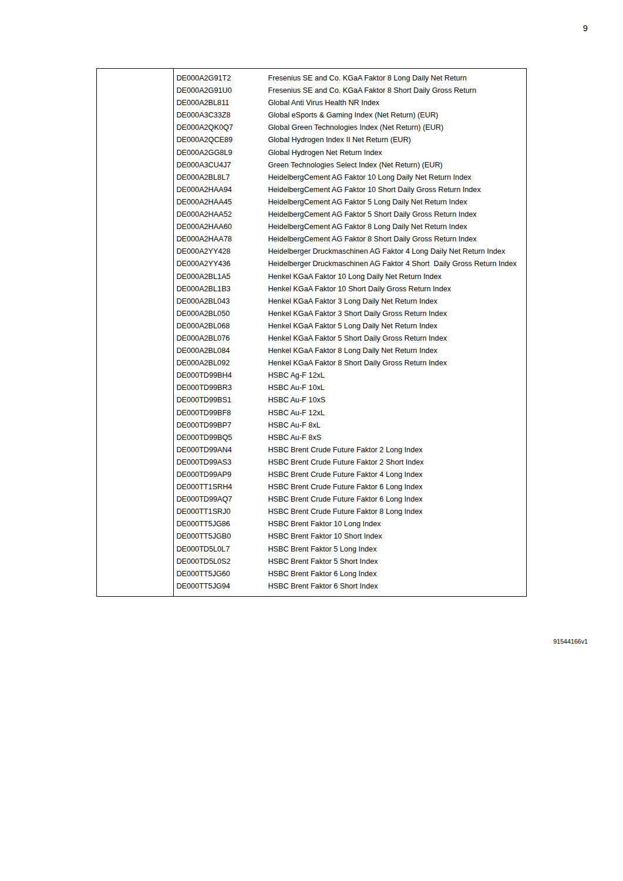9
| | / DE000A2G91T2 / Fresenius SE and Co. KGaA Faktor 8 Long Daily Net Return / / DE000A2G91U0 / Fresenius SE and Co. KGaA Faktor 8 Short Daily Gross Return / / DE000A2BL811 / Global Anti Virus Health NR Index / / DE000A3C33Z8 / Global eSports & Gaming Index (Net Return) (EUR) / / DE000A2QK0Q7 / Global Green Technologies Index (Net Return) (EUR) / / DE000A2QCE89 / Global Hydrogen Index II Net Return (EUR) / / DE000A2GG8L9 / Global Hydrogen Net Return Index / / DE000A3CU4J7 / Green Technologies Select Index (Net Return) (EUR) / / DE000A2BL8L7 / HeidelbergCement AG Faktor 10 Long Daily Net Return Index / / DE000A2HAA94 / HeidelbergCement AG Faktor 10 Short Daily Gross Return Index / / DE000A2HAA45 / HeidelbergCement AG Faktor 5 Long Daily Net Return Index / / DE000A2HAA52 / HeidelbergCement AG Faktor 5 Short Daily Gross Return Index / / DE000A2HAA60 / HeidelbergCement AG Faktor 8 Long Daily Net Return Index / / DE000A2HAA78 / HeidelbergCement AG Faktor 8 Short Daily Gross Return Index / / DE000A2YY428 / Heidelberger Druckmaschinen AG Faktor 4 Long Daily Net Return Index / / DE000A2YY436 / Heidelberger Druckmaschinen AG Faktor 4 Short Daily Gross Return Index / / DE000A2BL1A5 / Henkel KGaA Faktor 10 Long Daily Net Return Index / / DE000A2BL1B3 / Henkel KGaA Faktor 10 Short Daily Gross Return Index / / DE000A2BL043 / Henkel KGaA Faktor 3 Long Daily Net Return Index / / DE000A2BL050 / Henkel KGaA Faktor 3 Short Daily Gross Return Index / / DE000A2BL068 / Henkel KGaA Faktor 5 Long Daily Net Return Index / / DE000A2BL076 / Henkel KGaA Faktor 5 Short Daily Gross Return Index / / DE000A2BL084 / Henkel KGaA Faktor 8 Long Daily Net Return Index / / DE000A2BL092 / Henkel KGaA Faktor 8 Short Daily Gross Return Index / / DE000TD99BH4 / HSBC Ag-F 12xL / / DE000TD99BR3 / HSBC Au-F 10xL / / DE000TD99BS1 / HSBC Au-F 10xS / / DE000TD99BF8 / HSBC Au-F 12xL / / DE000TD99BP7 / HSBC Au-F 8xL / / DE000TD99BQ5 / HSBC Au-F 8xS / / DE000TD99AN4 / HSBC Brent Crude Future Faktor 2 Long Index / / DE000TD99AS3 / HSBC Brent Crude Future Faktor 2 Short Index / / DE000TD99AP9 / HSBC Brent Crude Future Faktor 4 Long Index / / DE000TT1SRH4 / HSBC Brent Crude Future Faktor 6 Long Index / / DE000TD99AQ7 / HSBC Brent Crude Future Faktor 6 Long Index / / DE000TT1SRJ0 / HSBC Brent Crude Future Faktor 8 Long Index / / DE000TT5JG86 / HSBC Brent Faktor 10 Long Index / / DE000TT5JGB0 / HSBC Brent Faktor 10 Short Index / / DE000TD5L0L7 / HSBC Brent Faktor 5 Long Index / / DE000TD5L0S2 / HSBC Brent Faktor 5 Short Index / / DE000TT5JG60 / HSBC Brent Faktor 6 Long Index / / DE000TT5JG94 / HSBC Brent Faktor 6 Short Index / |
91544166v1